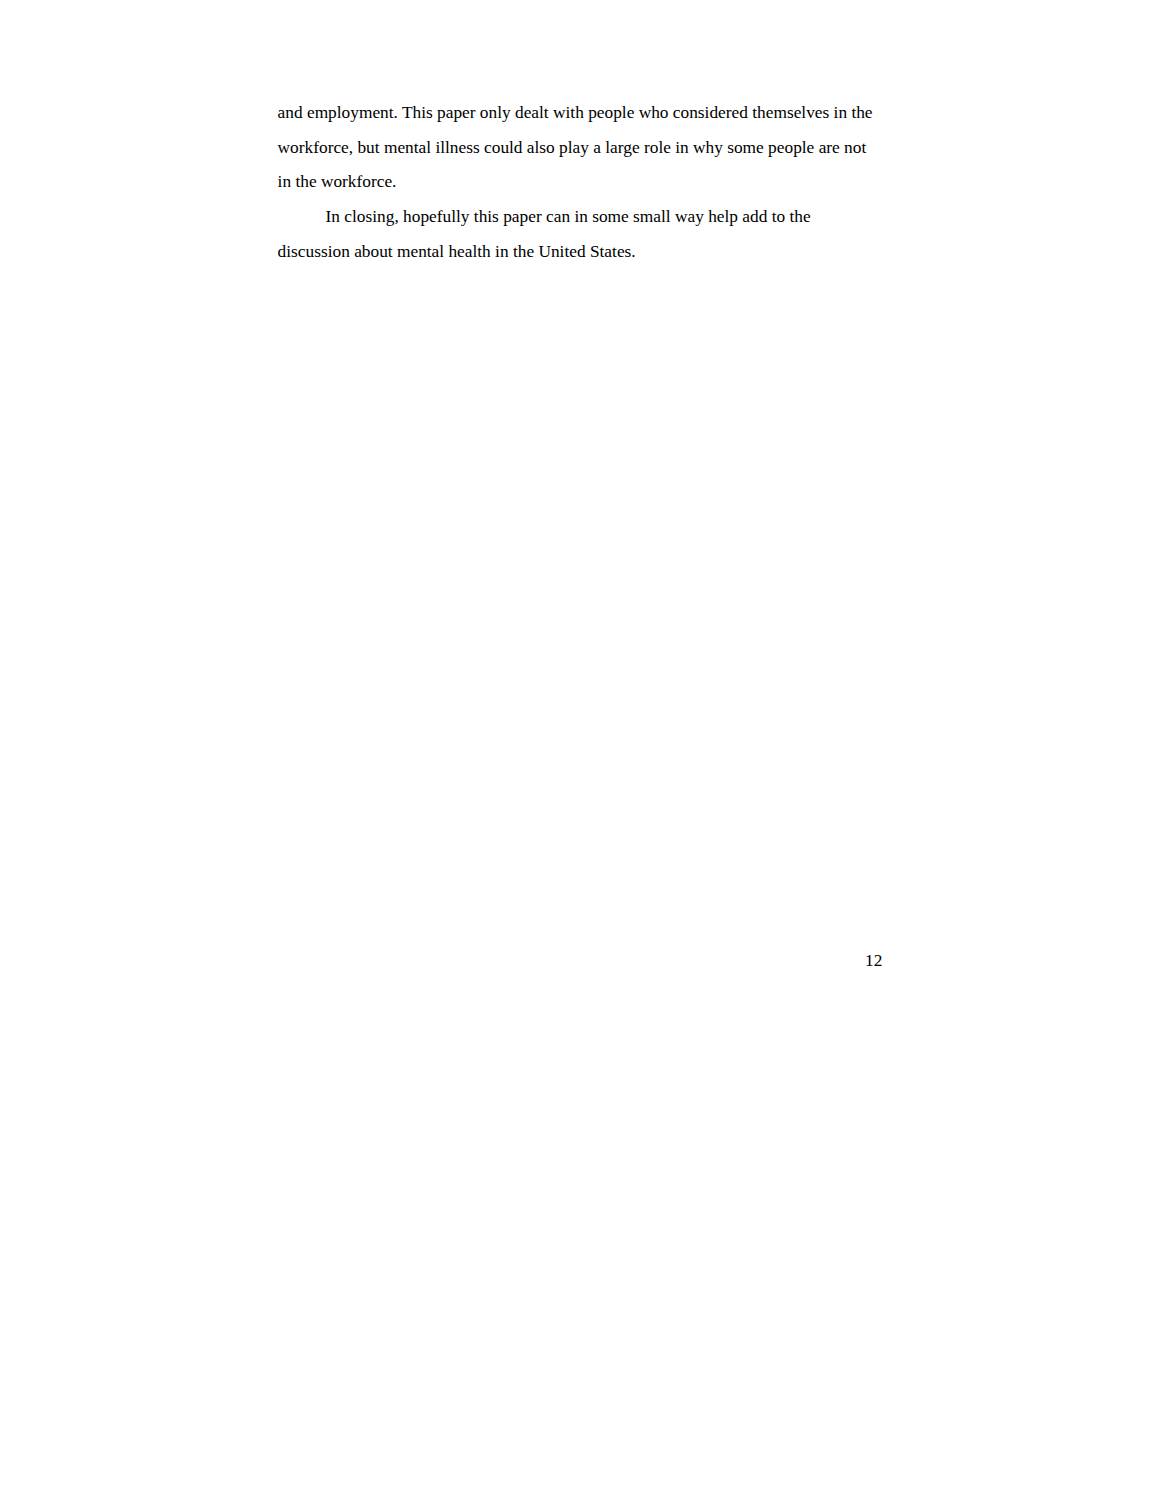and employment. This paper only dealt with people who considered themselves in the workforce, but mental illness could also play a large role in why some people are not in the workforce.
In closing, hopefully this paper can in some small way help add to the discussion about mental health in the United States.
12